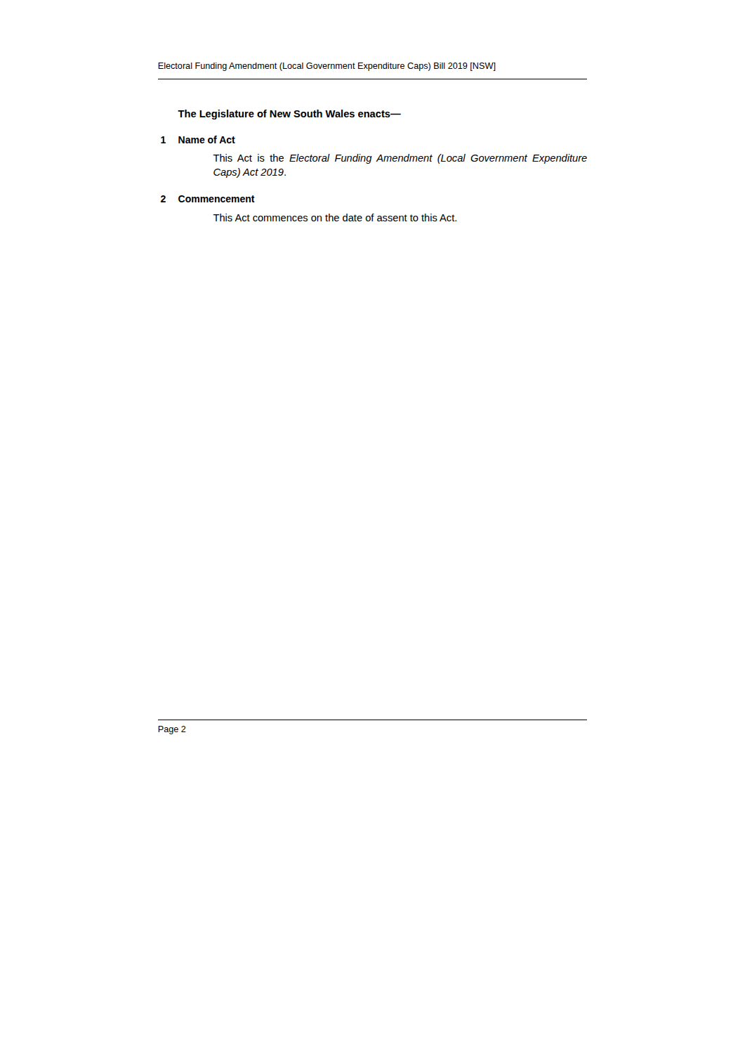Electoral Funding Amendment (Local Government Expenditure Caps) Bill 2019 [NSW]
The Legislature of New South Wales enacts—
1
Name of Act
This Act is the Electoral Funding Amendment (Local Government Expenditure Caps) Act 2019.
2
Commencement
This Act commences on the date of assent to this Act.
Page 2